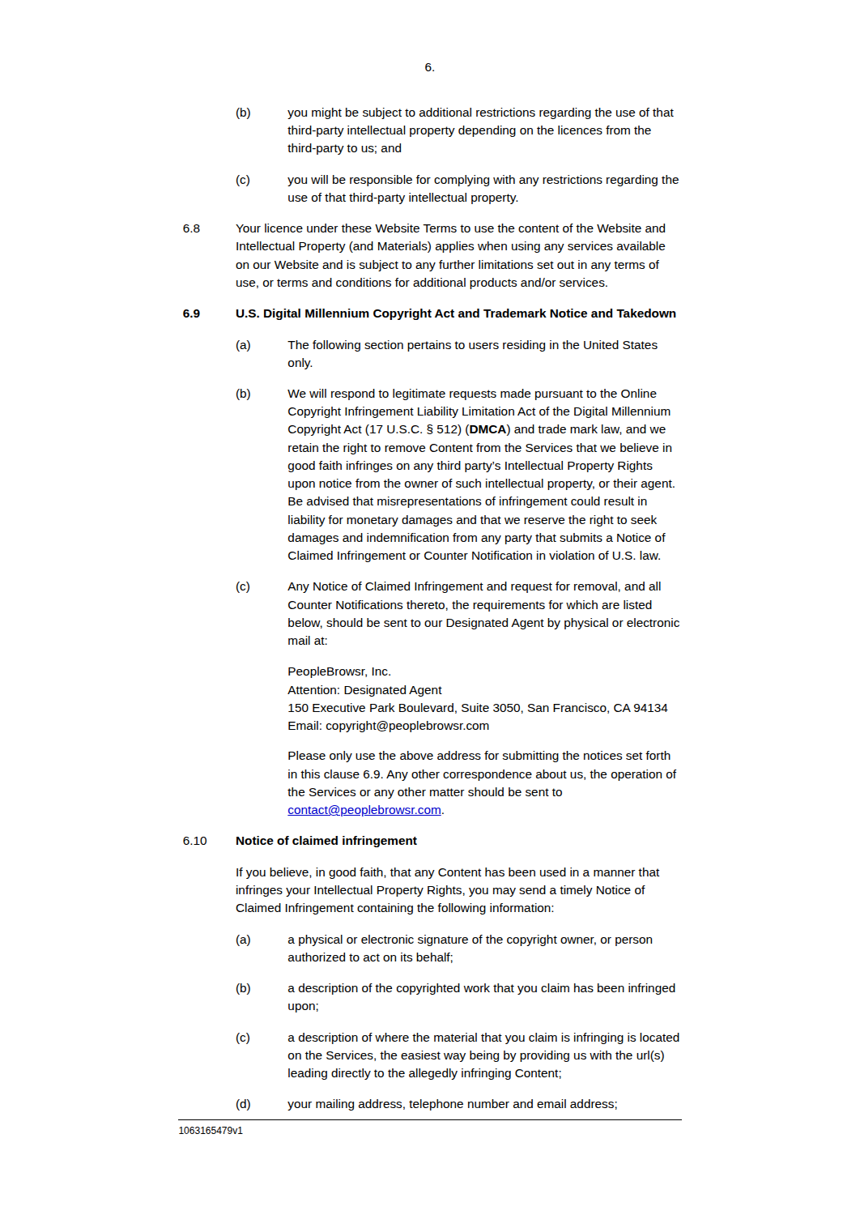6.
(b)
you might be subject to additional restrictions regarding the use of that third-party intellectual property depending on the licences from the third-party to us; and
(c)
you will be responsible for complying with any restrictions regarding the use of that third-party intellectual property.
6.8
Your licence under these Website Terms to use the content of the Website and Intellectual Property (and Materials) applies when using any services available on our Website and is subject to any further limitations set out in any terms of use, or terms and conditions for additional products and/or services.
6.9
U.S. Digital Millennium Copyright Act and Trademark Notice and Takedown
(a)
The following section pertains to users residing in the United States only.
(b)
We will respond to legitimate requests made pursuant to the Online Copyright Infringement Liability Limitation Act of the Digital Millennium Copyright Act (17 U.S.C. § 512) (DMCA) and trade mark law, and we retain the right to remove Content from the Services that we believe in good faith infringes on any third party’s Intellectual Property Rights upon notice from the owner of such intellectual property, or their agent. Be advised that misrepresentations of infringement could result in liability for monetary damages and that we reserve the right to seek damages and indemnification from any party that submits a Notice of Claimed Infringement or Counter Notification in violation of U.S. law.
(c)
Any Notice of Claimed Infringement and request for removal, and all Counter Notifications thereto, the requirements for which are listed below, should be sent to our Designated Agent by physical or electronic mail at:
PeopleBrowsr, Inc.
Attention: Designated Agent
150 Executive Park Boulevard, Suite 3050, San Francisco, CA 94134
Email: copyright@peoplebrowsr.com
Please only use the above address for submitting the notices set forth in this clause 6.9. Any other correspondence about us, the operation of the Services or any other matter should be sent to contact@peoplebrowsr.com.
6.10
Notice of claimed infringement
If you believe, in good faith, that any Content has been used in a manner that infringes your Intellectual Property Rights, you may send a timely Notice of Claimed Infringement containing the following information:
(a)
a physical or electronic signature of the copyright owner, or person authorized to act on its behalf;
(b)
a description of the copyrighted work that you claim has been infringed upon;
(c)
a description of where the material that you claim is infringing is located on the Services, the easiest way being by providing us with the url(s) leading directly to the allegedly infringing Content;
(d)
your mailing address, telephone number and email address;
1063165479v1